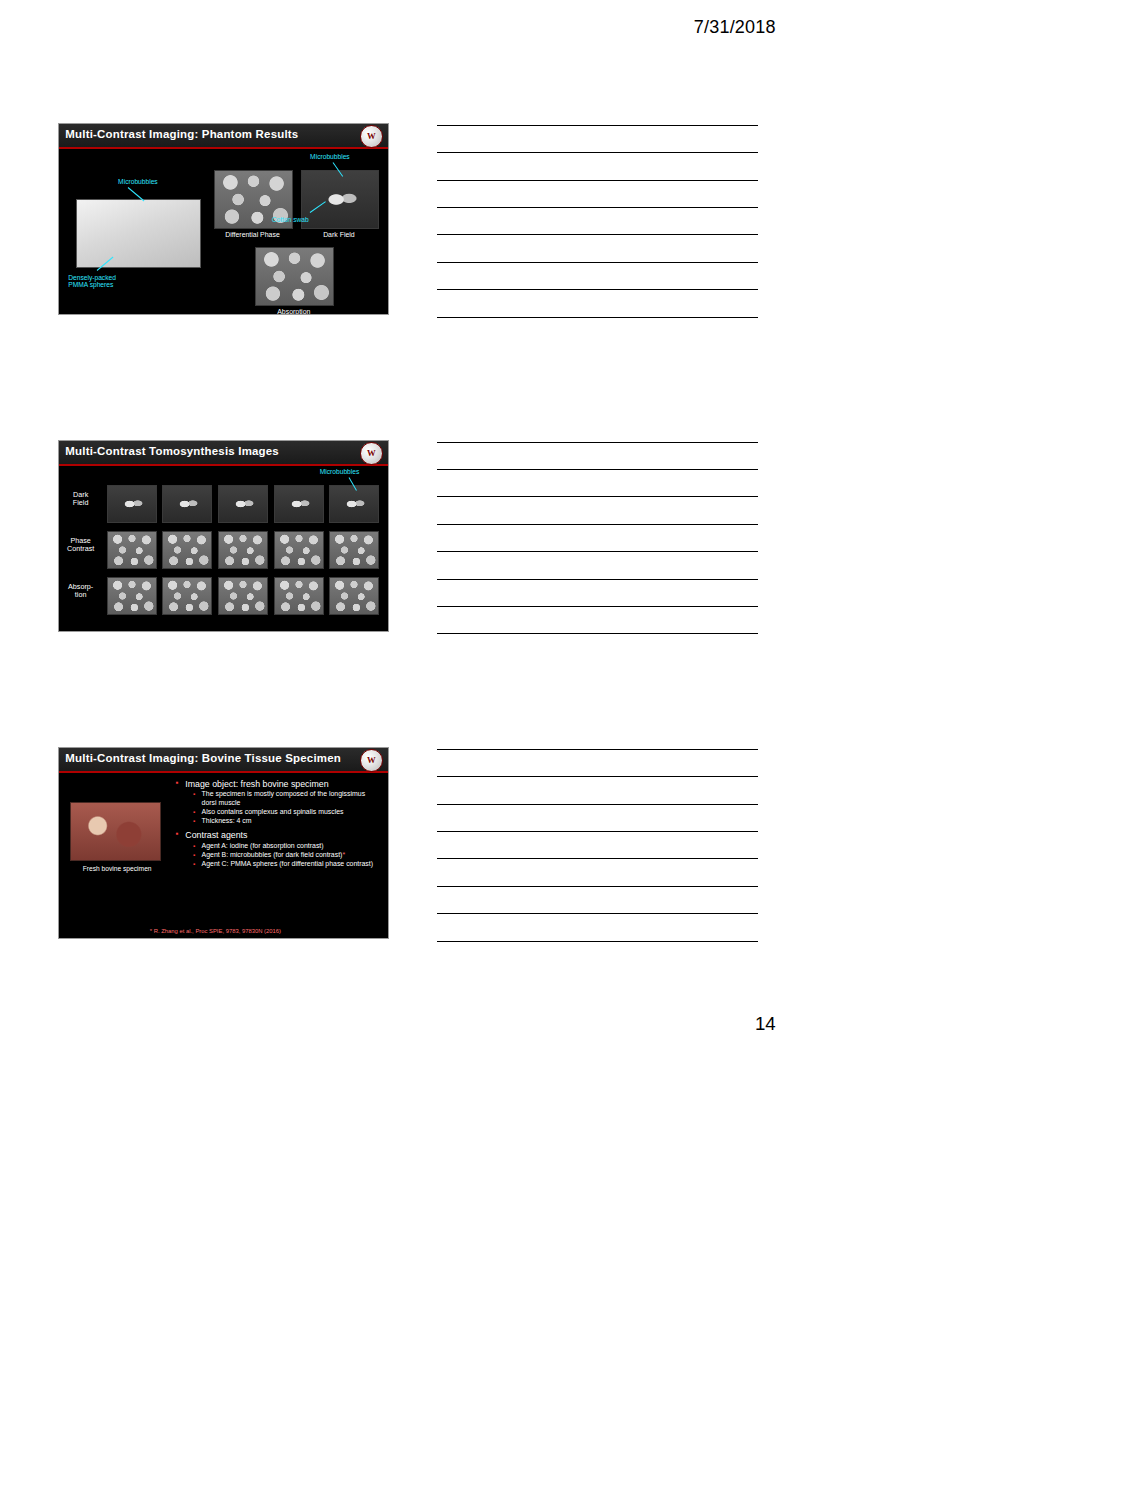7/31/2018
Multi-Contrast Imaging: Phantom Results
W
Differential Phase
Dark Field
Absorption
Microbubbles
Microbubbles
Cotton swab
Densely-packed
PMMA spheres
Multi-Contrast Tomosynthesis Images
W
Dark
Field
Phase
Contrast
Absorp-
tion
Microbubbles
Multi-Contrast Imaging: Bovine Tissue Specimen
W
Fresh bovine specimen
Image object: fresh bovine specimen
The specimen is mostly composed of the longissimus dorsi muscle
Also contains complexus and spinalis muscles
Thickness: 4 cm
Contrast agents
Agent A: iodine (for absorption contrast)
Agent B: microbubbles (for dark field contrast)*
Agent C: PMMA spheres (for differential phase contrast)
* R. Zhang et al., Proc SPIE, 9783, 97830N (2016)
14